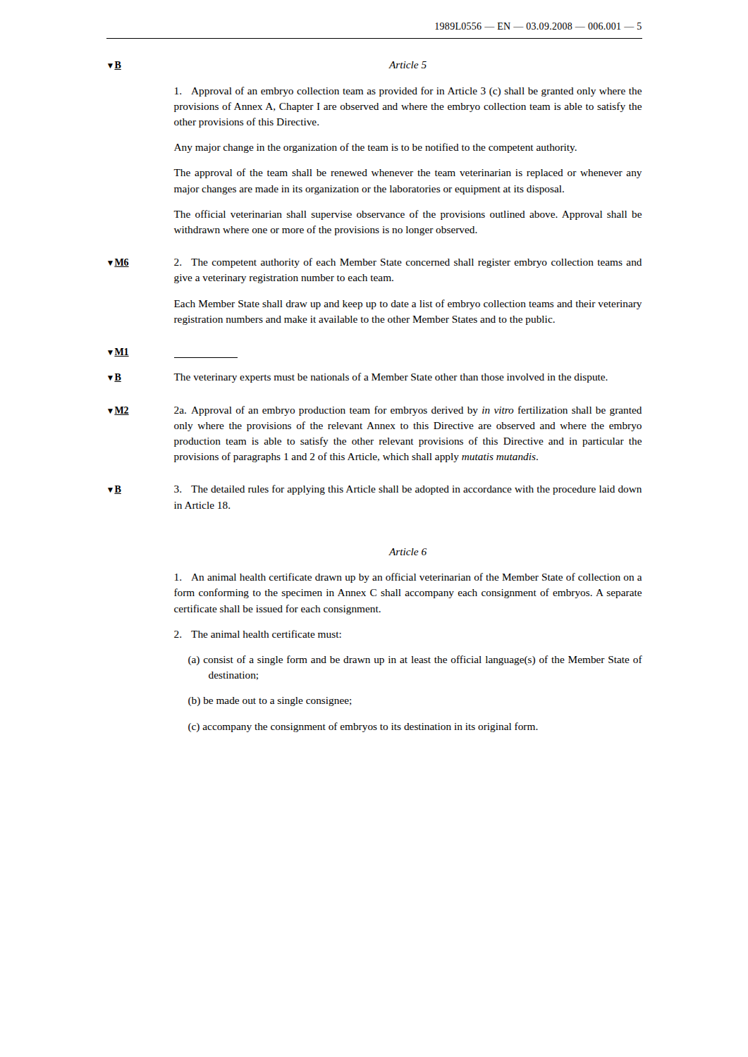1989L0556 — EN — 03.09.2008 — 006.001 — 5
▼B
Article 5
1. Approval of an embryo collection team as provided for in Article 3 (c) shall be granted only where the provisions of Annex A, Chapter I are observed and where the embryo collection team is able to satisfy the other provisions of this Directive.
Any major change in the organization of the team is to be notified to the competent authority.
The approval of the team shall be renewed whenever the team veterinarian is replaced or whenever any major changes are made in its organization or the laboratories or equipment at its disposal.
The official veterinarian shall supervise observance of the provisions outlined above. Approval shall be withdrawn where one or more of the provisions is no longer observed.
▼M6
2. The competent authority of each Member State concerned shall register embryo collection teams and give a veterinary registration number to each team.
Each Member State shall draw up and keep up to date a list of embryo collection teams and their veterinary registration numbers and make it available to the other Member States and to the public.
▼M1
▼B
The veterinary experts must be nationals of a Member State other than those involved in the dispute.
▼M2
2a. Approval of an embryo production team for embryos derived by in vitro fertilization shall be granted only where the provisions of the relevant Annex to this Directive are observed and where the embryo production team is able to satisfy the other relevant provisions of this Directive and in particular the provisions of paragraphs 1 and 2 of this Article, which shall apply mutatis mutandis.
▼B
3. The detailed rules for applying this Article shall be adopted in accordance with the procedure laid down in Article 18.
Article 6
1. An animal health certificate drawn up by an official veterinarian of the Member State of collection on a form conforming to the specimen in Annex C shall accompany each consignment of embryos. A separate certificate shall be issued for each consignment.
2. The animal health certificate must:
(a) consist of a single form and be drawn up in at least the official language(s) of the Member State of destination;
(b) be made out to a single consignee;
(c) accompany the consignment of embryos to its destination in its original form.